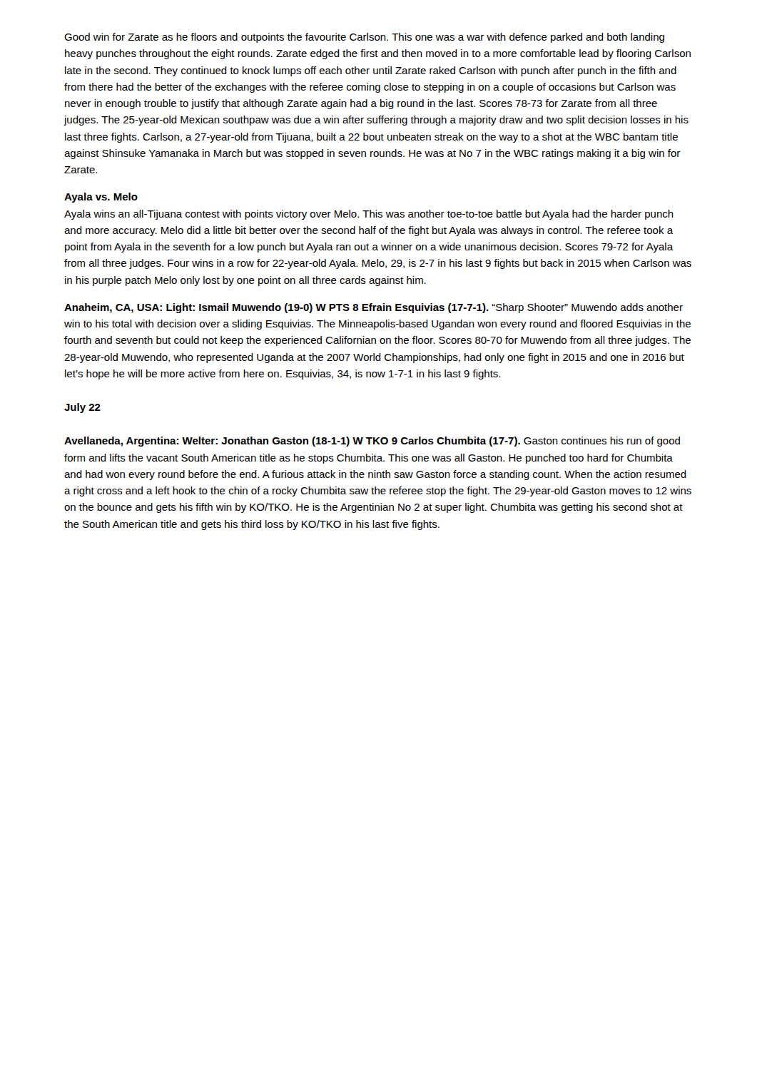Good win for Zarate as he floors and outpoints the favourite Carlson. This one was a war with defence parked and both landing heavy punches throughout the eight rounds. Zarate edged the first and then moved in to a more comfortable lead by flooring Carlson late in the second. They continued to knock lumps off each other until Zarate raked Carlson with punch after punch in the fifth and from there had the better of the exchanges with the referee coming close to stepping in on a couple of occasions but Carlson was never in enough trouble to justify that although Zarate again had a big round in the last. Scores 78-73 for Zarate from all three judges. The 25-year-old Mexican southpaw was due a win after suffering through a majority draw and two split decision losses in his last three fights. Carlson, a 27-year-old from Tijuana, built a 22 bout unbeaten streak on the way to a shot at the WBC bantam title against Shinsuke Yamanaka in March but was stopped in seven rounds. He was at No 7 in the WBC ratings making it a big win for Zarate.
Ayala vs. Melo
Ayala wins an all-Tijuana contest with points victory over Melo. This was another toe-to-toe battle but Ayala had the harder punch and more accuracy. Melo did a little bit better over the second half of the fight but Ayala was always in control. The referee took a point from Ayala in the seventh for a low punch but Ayala ran out a winner on a wide unanimous decision. Scores 79-72 for Ayala from all three judges. Four wins in a row for 22-year-old Ayala. Melo, 29, is 2-7 in his last 9 fights but back in 2015 when Carlson was in his purple patch Melo only lost by one point on all three cards against him.
Anaheim, CA, USA: Light: Ismail Muwendo (19-0) W PTS 8 Efrain Esquivias (17-7-1). “Sharp Shooter” Muwendo adds another win to his total with decision over a sliding Esquivias. The Minneapolis-based Ugandan won every round and floored Esquivias in the fourth and seventh but could not keep the experienced Californian on the floor. Scores 80-70 for Muwendo from all three judges. The 28-year-old Muwendo, who represented Uganda at the 2007 World Championships, had only one fight in 2015 and one in 2016 but let’s hope he will be more active from here on. Esquivias, 34, is now 1-7-1 in his last 9 fights.
July 22
Avellaneda, Argentina: Welter: Jonathan Gaston (18-1-1) W TKO 9 Carlos Chumbita (17-7). Gaston continues his run of good form and lifts the vacant South American title as he stops Chumbita. This one was all Gaston. He punched too hard for Chumbita and had won every round before the end. A furious attack in the ninth saw Gaston force a standing count. When the action resumed a right cross and a left hook to the chin of a rocky Chumbita saw the referee stop the fight. The 29-year-old Gaston moves to 12 wins on the bounce and gets his fifth win by KO/TKO. He is the Argentinian No 2 at super light. Chumbita was getting his second shot at the South American title and gets his third loss by KO/TKO in his last five fights.